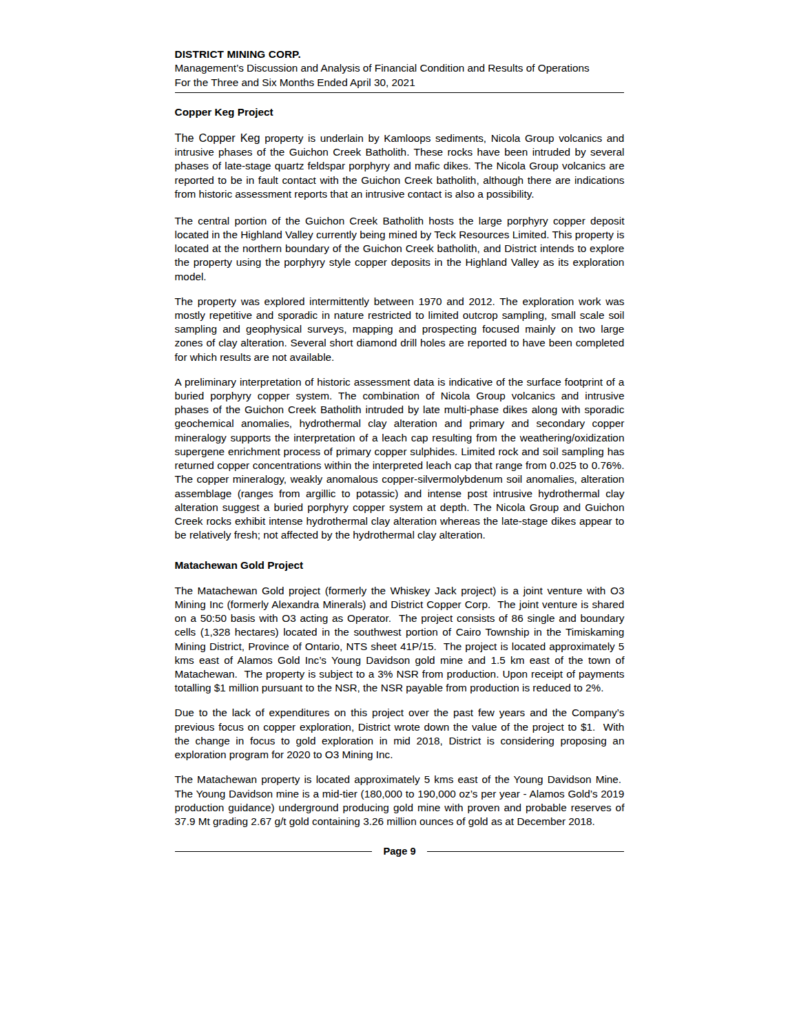DISTRICT MINING CORP.
Management’s Discussion and Analysis of Financial Condition and Results of Operations
For the Three and Six Months Ended April 30, 2021
Copper Keg Project
The Copper Keg property is underlain by Kamloops sediments, Nicola Group volcanics and intrusive phases of the Guichon Creek Batholith. These rocks have been intruded by several phases of late-stage quartz feldspar porphyry and mafic dikes. The Nicola Group volcanics are reported to be in fault contact with the Guichon Creek batholith, although there are indications from historic assessment reports that an intrusive contact is also a possibility.
The central portion of the Guichon Creek Batholith hosts the large porphyry copper deposit located in the Highland Valley currently being mined by Teck Resources Limited. This property is located at the northern boundary of the Guichon Creek batholith, and District intends to explore the property using the porphyry style copper deposits in the Highland Valley as its exploration model.
The property was explored intermittently between 1970 and 2012. The exploration work was mostly repetitive and sporadic in nature restricted to limited outcrop sampling, small scale soil sampling and geophysical surveys, mapping and prospecting focused mainly on two large zones of clay alteration. Several short diamond drill holes are reported to have been completed for which results are not available.
A preliminary interpretation of historic assessment data is indicative of the surface footprint of a buried porphyry copper system. The combination of Nicola Group volcanics and intrusive phases of the Guichon Creek Batholith intruded by late multi-phase dikes along with sporadic geochemical anomalies, hydrothermal clay alteration and primary and secondary copper mineralogy supports the interpretation of a leach cap resulting from the weathering/oxidization supergene enrichment process of primary copper sulphides. Limited rock and soil sampling has returned copper concentrations within the interpreted leach cap that range from 0.025 to 0.76%. The copper mineralogy, weakly anomalous copper-silvermolybdenum soil anomalies, alteration assemblage (ranges from argillic to potassic) and intense post intrusive hydrothermal clay alteration suggest a buried porphyry copper system at depth. The Nicola Group and Guichon Creek rocks exhibit intense hydrothermal clay alteration whereas the late-stage dikes appear to be relatively fresh; not affected by the hydrothermal clay alteration.
Matachewan Gold Project
The Matachewan Gold project (formerly the Whiskey Jack project) is a joint venture with O3 Mining Inc (formerly Alexandra Minerals) and District Copper Corp. The joint venture is shared on a 50:50 basis with O3 acting as Operator. The project consists of 86 single and boundary cells (1,328 hectares) located in the southwest portion of Cairo Township in the Timiskaming Mining District, Province of Ontario, NTS sheet 41P/15. The project is located approximately 5 kms east of Alamos Gold Inc’s Young Davidson gold mine and 1.5 km east of the town of Matachewan. The property is subject to a 3% NSR from production. Upon receipt of payments totalling $1 million pursuant to the NSR, the NSR payable from production is reduced to 2%.
Due to the lack of expenditures on this project over the past few years and the Company’s previous focus on copper exploration, District wrote down the value of the project to $1. With the change in focus to gold exploration in mid 2018, District is considering proposing an exploration program for 2020 to O3 Mining Inc.
The Matachewan property is located approximately 5 kms east of the Young Davidson Mine. The Young Davidson mine is a mid-tier (180,000 to 190,000 oz’s per year - Alamos Gold’s 2019 production guidance) underground producing gold mine with proven and probable reserves of 37.9 Mt grading 2.67 g/t gold containing 3.26 million ounces of gold as at December 2018.
Page 9